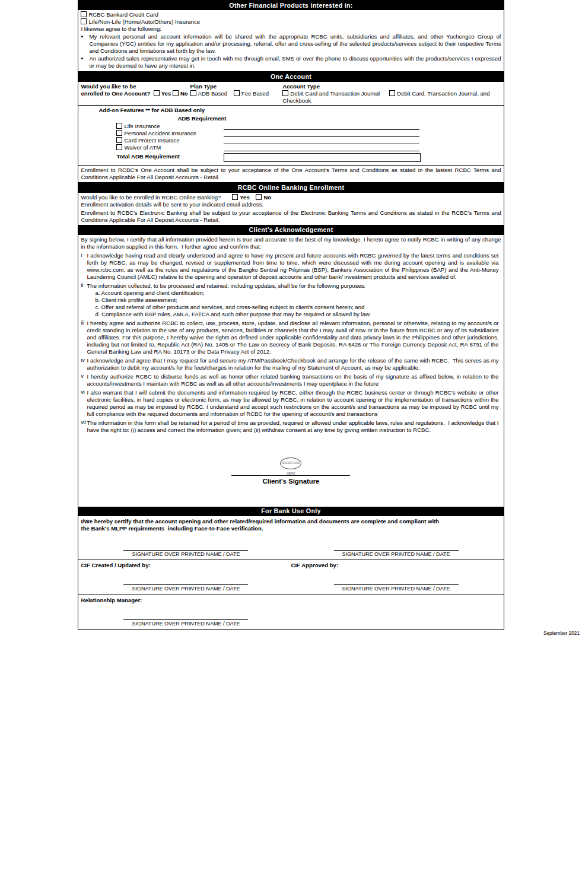Other Financial Products interested in:
RCBC Bankard Credit Card
Life/Non-Life (Home/Auto/Others) Insurance
I likewise agree to the following:
My relevant personal and account information will be shared with the appropriate RCBC units, subsidiaries and affiliates, and other Yuchengco Group of Companies (YGC) entities for my application and/or processing, referral, offer and cross-selling of the selected products/services subject to their respective Terms and Conditions and limitations set forth by the law.
An authorized sales representative may get in touch with me through email, SMS or over the phone to discuss opportunities with the products/services I expressed or may be deemed to have any interest in.
One Account
| Would you like to be enrolled to One Account? Yes No | Plan Type ADB Based Fee Based | Account Type Debit Card and Transaction Journal Debit Card, Transaction Journal, and Checkbook |
Add-on Features ** for ADB Based only
ADB Requirement
| Life Insurance Personal Accident Insurance Card Protect Insurace Waiver of ATM | |
| Total ADB Requirement | |
Enrollment to RCBC's One Account shall be subject to your acceptance of the One Account's Terms and Conditions as stated in the lastest RCBC Terms and Conditions Applicable For All Deposit Accounts - Retail.
RCBC Online Banking Enrollment
Would you like to be enrolled in RCBC Online Banking? Yes No
Enrollment activation details will be sent to your indicated email address.
Enrollment to RCBC's Electronic Banking shall be subject to your acceptance of the Electronic Banking Terms and Conditions as stated in the RCBC's Terms and Conditions Applicable For All Deposit Accounts - Retail.
Client's Acknowledgement
By signing below, I certify that all information provided herein is true and accurate to the best of my knowledge. I hereto agree to notify RCBC in writing of any change in the information supplied in this form. I further agree and confirm that:
iI acknowledge having read and clearly understood and agree to have my present and future accounts with RCBC governed by the latest terms and conditions set forth by RCBC, as may be changed, revised or supplemented from time to time, which were discussed with me during account opening and is available via www.rcbc.com, as well as the rules and regulations of the Bangko Sentral ng Pilipinas (BSP), Bankers Association of the Philippines (BAP) and the Anti-Money Laundering Council (AMLC) relative to the opening and operation of deposit accounts and other bank/ investment products and services availed of.
ii The information collected, to be processed and retained, including updates, shall be for the following purposes:
a. Account opening and client identification;
b. Client risk profile assessment;
c. Offer and referral of other products and services, and cross-selling subject to client's consent herein; and
d. Compliance with BSP rules, AMLA, FATCA and such other purpose that may be required or allowed by law.
iii I hereby agree and authorize RCBC to collect, use, process, store, update, and disclose all relevant information, personal or otherwise, relating to my account/s or credit standing in relation to the use of any products, services, facilities or channels that the I may avail of now or in the future from RCBC or any of its subsidiaries and affiliates. For this purpose, I hereby waive the rights as defined under applicable confidentiality and data privacy laws in the Philippines and other jurisdictions, including but not limited to, Republic Act (RA) No. 1405 or The Law on Secrecy of Bank Deposits, RA 6426 or The Foreign Currency Deposit Act, RA 8791 of the General Banking Law and RA No. 10173 or the Data Privacy Act of 2012.
iv I acknowledge and agree that I may request for and secure my ATM/Passbook/Checkbook and arrange for the release of the same with RCBC. This serves as my authorization to debit my account/s for the fees/charges in relation for the mailing of my Statement of Account, as may be applicable.
vI hereby authorize RCBC to disburse funds as well as honor other related banking transactions on the basis of my signature as affixed below, in relation to the accounts/investments I maintain with RCBC as well as all other accounts/investments I may open/place in the future
vi I also warrant that I will submit the documents and information required by RCBC, either through the RCBC business center or through RCBC's website or other electronic facilities, in hard copies or electronic form, as may be allowed by RCBC, in relation to account opening or the implementation of transactions within the required period as may be imposed by RCBC. I understand and accept such restrictions on the account/s and transactions as may be imposed by RCBC until my full compliance with the required documents and information of RCBC for the opening of account/s and transactions
vii The information in this form shall be retained for a period of time as provided, required or allowed under applicable laws, rules and regulations. I acknowledge that I have the right to: (i) access and correct the information given; and (ii) withdraw consent at any time by giving written instruction to RCBC.
SIGNATURE
HERE
Client's Signature
For Bank Use Only
I/We hereby certify that the account opening and other related/required information and documents are complete and compliant with
the Bank's MLPP requirements including Face-to-Face verification.
| SIGNATURE OVER PRINTED NAME / DATE | SIGNATURE OVER PRINTED NAME / DATE |
| CIF Created / Updated by: | CIF Approved by: |
| SIGNATURE OVER PRINTED NAME / DATE | SIGNATURE OVER PRINTED NAME / DATE |
Relationship Manager:
| SIGNATURE OVER PRINTED NAME / DATE | |
September 2021